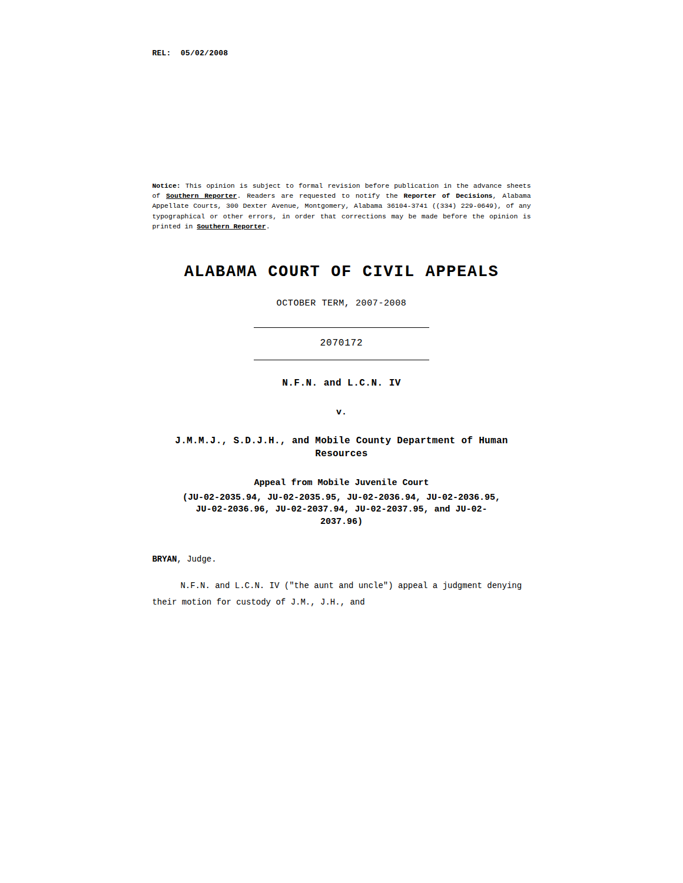REL: 05/02/2008
Notice: This opinion is subject to formal revision before publication in the advance sheets of Southern Reporter. Readers are requested to notify the Reporter of Decisions, Alabama Appellate Courts, 300 Dexter Avenue, Montgomery, Alabama 36104-3741 ((334) 229-0649), of any typographical or other errors, in order that corrections may be made before the opinion is printed in Southern Reporter.
ALABAMA COURT OF CIVIL APPEALS
OCTOBER TERM, 2007-2008
2070172
N.F.N. and L.C.N. IV
v.
J.M.M.J., S.D.J.H., and Mobile County Department of Human
Resources
Appeal from Mobile Juvenile Court
(JU-02-2035.94, JU-02-2035.95, JU-02-2036.94, JU-02-2036.95,
JU-02-2036.96, JU-02-2037.94, JU-02-2037.95, and JU-02-
2037.96)
BRYAN, Judge.
N.F.N. and L.C.N. IV ("the aunt and uncle") appeal a judgment denying their motion for custody of J.M., J.H., and